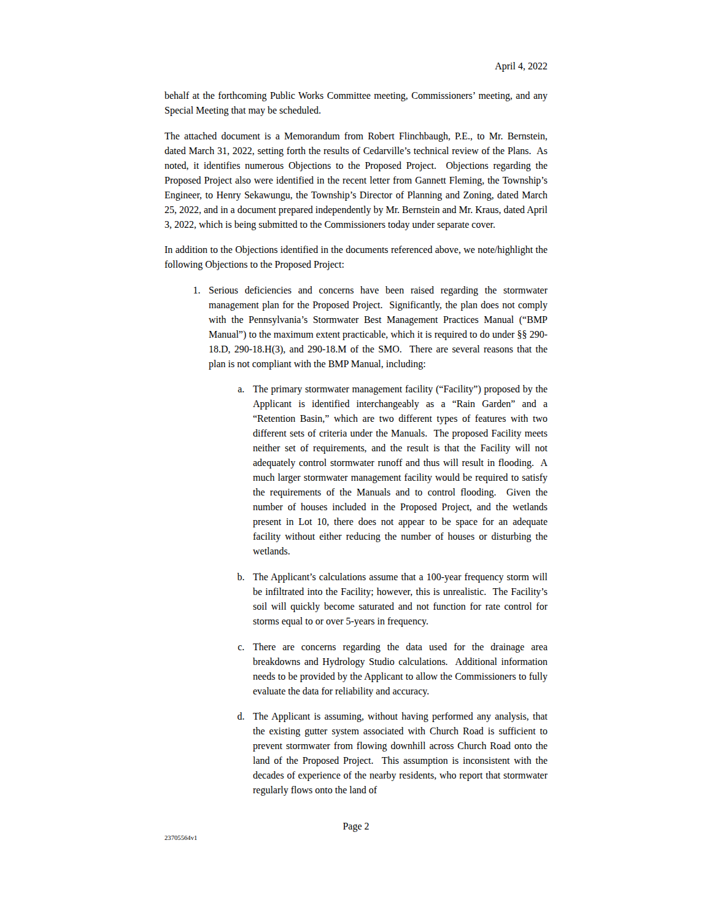April 4, 2022
behalf at the forthcoming Public Works Committee meeting, Commissioners’ meeting, and any Special Meeting that may be scheduled.
The attached document is a Memorandum from Robert Flinchbaugh, P.E., to Mr. Bernstein, dated March 31, 2022, setting forth the results of Cedarville’s technical review of the Plans. As noted, it identifies numerous Objections to the Proposed Project. Objections regarding the Proposed Project also were identified in the recent letter from Gannett Fleming, the Township’s Engineer, to Henry Sekawungu, the Township’s Director of Planning and Zoning, dated March 25, 2022, and in a document prepared independently by Mr. Bernstein and Mr. Kraus, dated April 3, 2022, which is being submitted to the Commissioners today under separate cover.
In addition to the Objections identified in the documents referenced above, we note/highlight the following Objections to the Proposed Project:
Serious deficiencies and concerns have been raised regarding the stormwater management plan for the Proposed Project. Significantly, the plan does not comply with the Pennsylvania’s Stormwater Best Management Practices Manual (“BMP Manual”) to the maximum extent practicable, which it is required to do under §§ 290-18.D, 290-18.H(3), and 290-18.M of the SMO. There are several reasons that the plan is not compliant with the BMP Manual, including:
The primary stormwater management facility (“Facility”) proposed by the Applicant is identified interchangeably as a “Rain Garden” and a “Retention Basin,” which are two different types of features with two different sets of criteria under the Manuals. The proposed Facility meets neither set of requirements, and the result is that the Facility will not adequately control stormwater runoff and thus will result in flooding. A much larger stormwater management facility would be required to satisfy the requirements of the Manuals and to control flooding. Given the number of houses included in the Proposed Project, and the wetlands present in Lot 10, there does not appear to be space for an adequate facility without either reducing the number of houses or disturbing the wetlands.
The Applicant’s calculations assume that a 100-year frequency storm will be infiltrated into the Facility; however, this is unrealistic. The Facility’s soil will quickly become saturated and not function for rate control for storms equal to or over 5-years in frequency.
There are concerns regarding the data used for the drainage area breakdowns and Hydrology Studio calculations. Additional information needs to be provided by the Applicant to allow the Commissioners to fully evaluate the data for reliability and accuracy.
The Applicant is assuming, without having performed any analysis, that the existing gutter system associated with Church Road is sufficient to prevent stormwater from flowing downhill across Church Road onto the land of the Proposed Project. This assumption is inconsistent with the decades of experience of the nearby residents, who report that stormwater regularly flows onto the land of
Page 2
23705564v1